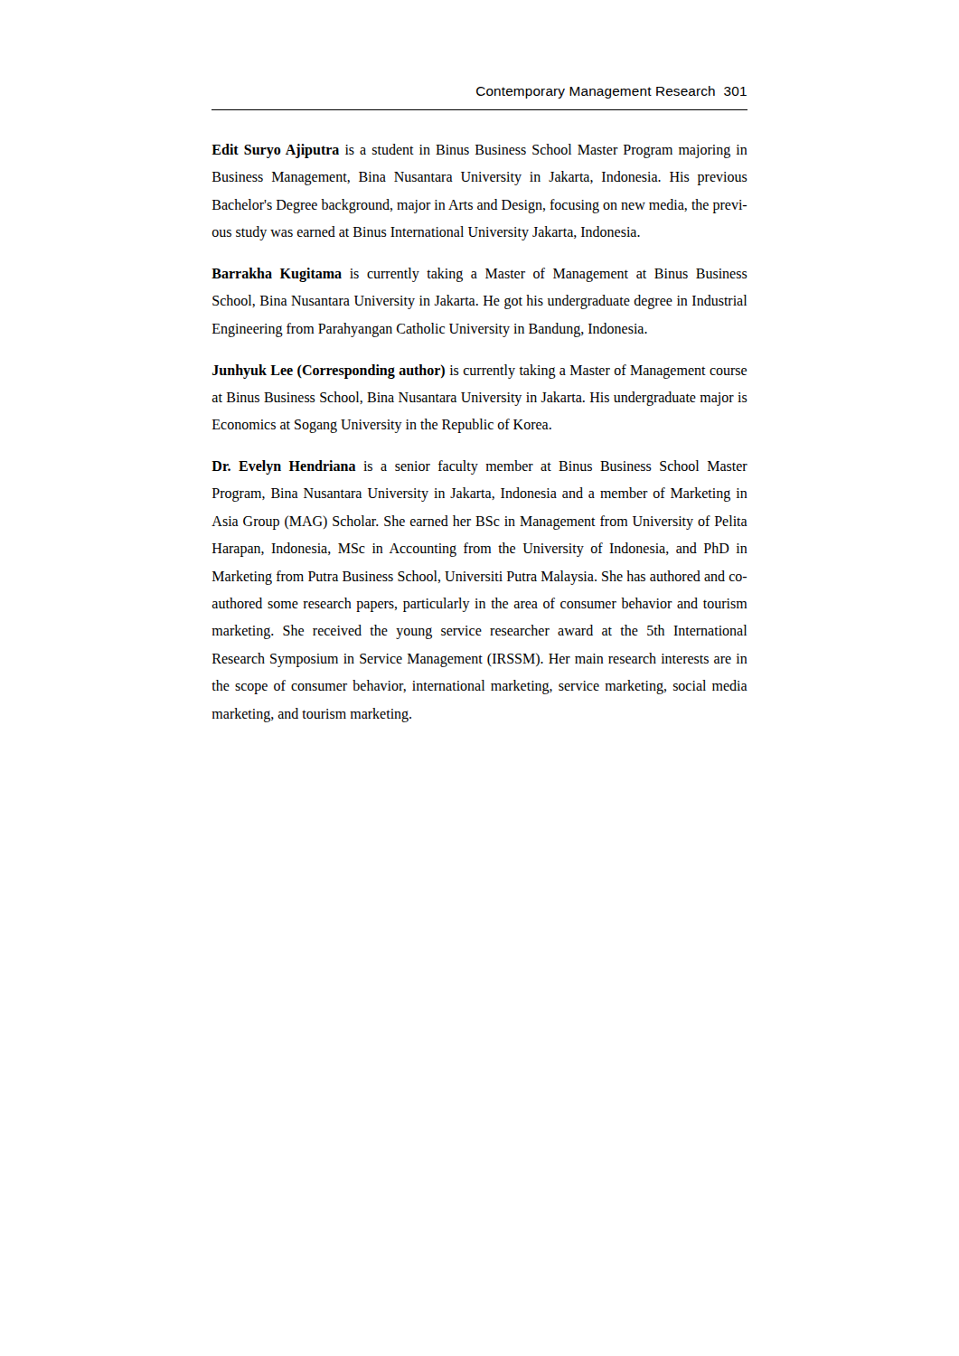Contemporary Management Research 301
Edit Suryo Ajiputra is a student in Binus Business School Master Program majoring in Business Management, Bina Nusantara University in Jakarta, Indonesia. His previous Bachelor's Degree background, major in Arts and Design, focusing on new media, the previous study was earned at Binus International University Jakarta, Indonesia.
Barrakha Kugitama is currently taking a Master of Management at Binus Business School, Bina Nusantara University in Jakarta. He got his undergraduate degree in Industrial Engineering from Parahyangan Catholic University in Bandung, Indonesia.
Junhyuk Lee (Corresponding author) is currently taking a Master of Management course at Binus Business School, Bina Nusantara University in Jakarta. His undergraduate major is Economics at Sogang University in the Republic of Korea.
Dr. Evelyn Hendriana is a senior faculty member at Binus Business School Master Program, Bina Nusantara University in Jakarta, Indonesia and a member of Marketing in Asia Group (MAG) Scholar. She earned her BSc in Management from University of Pelita Harapan, Indonesia, MSc in Accounting from the University of Indonesia, and PhD in Marketing from Putra Business School, Universiti Putra Malaysia. She has authored and co-authored some research papers, particularly in the area of consumer behavior and tourism marketing. She received the young service researcher award at the 5th International Research Symposium in Service Management (IRSSM). Her main research interests are in the scope of consumer behavior, international marketing, service marketing, social media marketing, and tourism marketing.